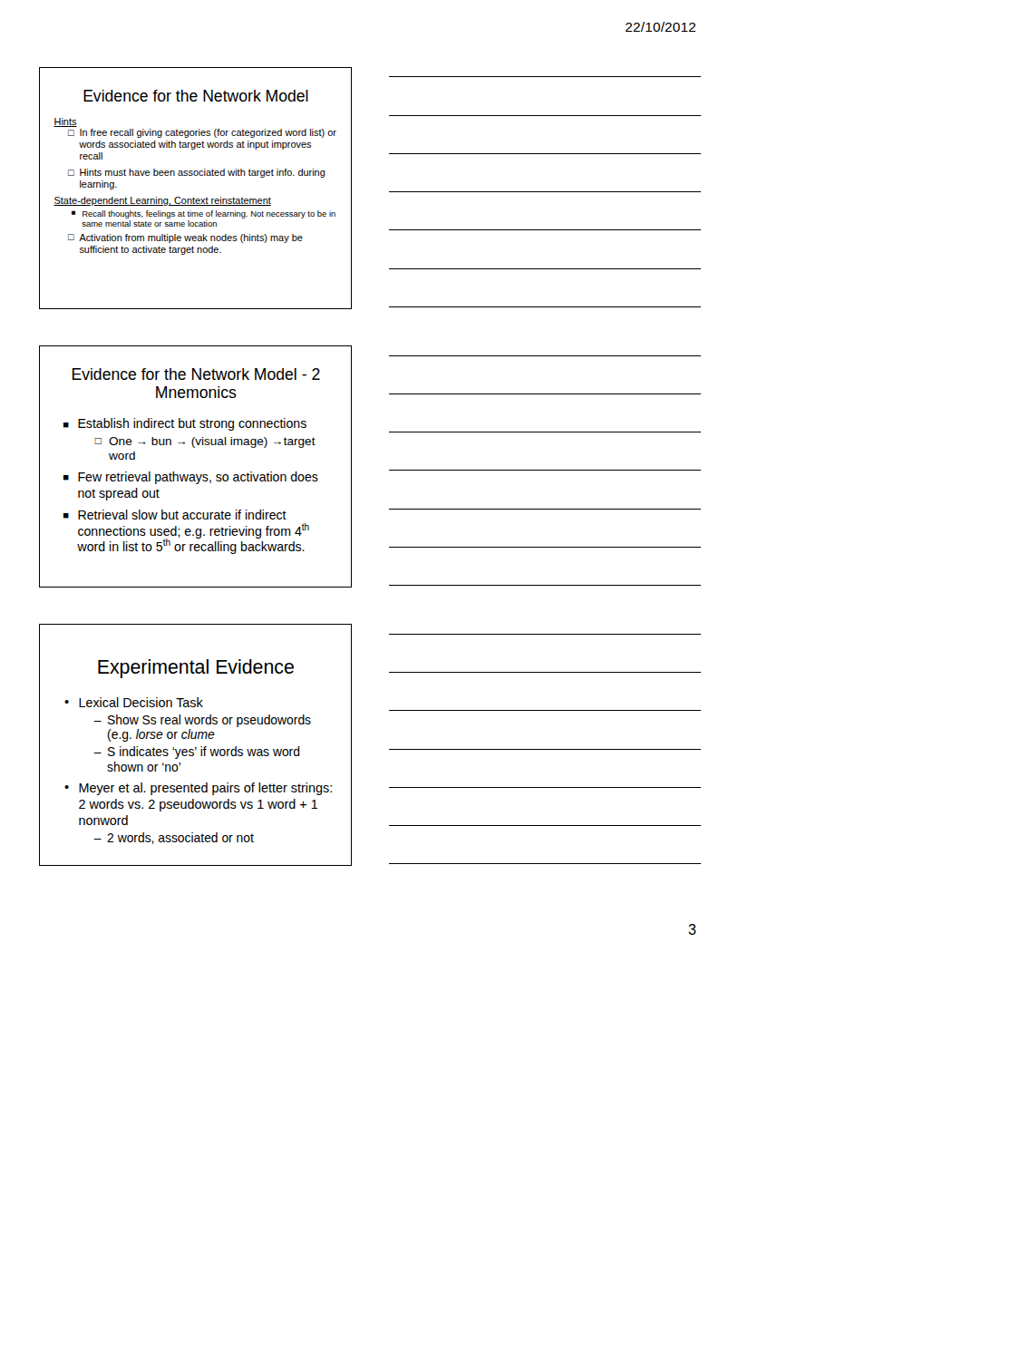22/10/2012
Evidence for the Network Model
Hints
In free recall giving categories (for categorized word list) or words associated with target words at input improves recall
Hints must have been associated with target info. during learning.
State-dependent Learning, Context reinstatement
Recall thoughts, feelings at time of learning. Not necessary to be in same mental state or same location
Activation from multiple weak nodes (hints) may be sufficient to activate target node.
Evidence for the Network Model - 2
Mnemonics
Establish indirect but strong connections
One → bun → (visual image) →target word
Few retrieval pathways, so activation does not spread out
Retrieval slow but accurate if indirect connections used; e.g. retrieving from 4th word in list to 5th or recalling backwards.
Experimental Evidence
Lexical Decision Task
Show Ss real words or pseudowords (e.g. lorse or clume
S indicates ‘yes’ if words was word shown or ‘no’
Meyer et al. presented pairs of letter strings: 2 words vs. 2 pseudowords vs 1 word + 1 nonword
2 words, associated or not
3